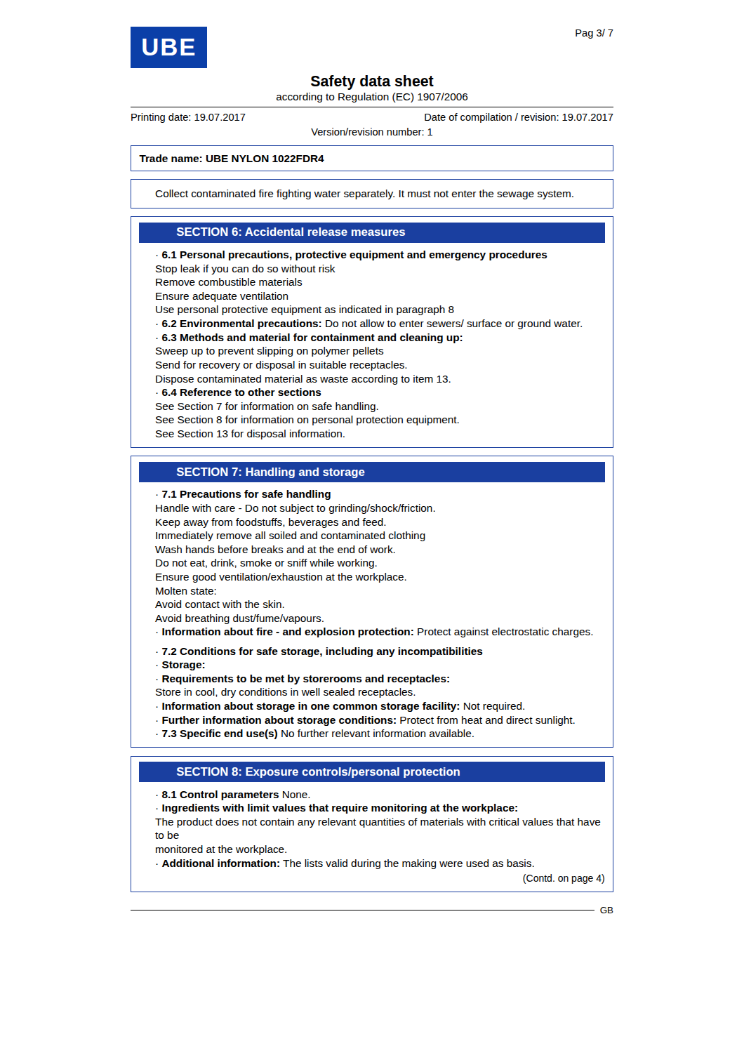Pag 3/ 7
UBE
Safety data sheet
according to Regulation (EC) 1907/2006
Printing date: 19.07.2017 Date of compilation / revision: 19.07.2017
Version/revision number: 1
Trade name: UBE NYLON 1022FDR4
Collect contaminated fire fighting water separately. It must not enter the sewage system.
SECTION 6: Accidental release measures
· 6.1 Personal precautions, protective equipment and emergency procedures
Stop leak if you can do so without risk
Remove combustible materials
Ensure adequate ventilation
Use personal protective equipment as indicated in paragraph 8
· 6.2 Environmental precautions: Do not allow to enter sewers/ surface or ground water.
· 6.3 Methods and material for containment and cleaning up:
Sweep up to prevent slipping on polymer pellets
Send for recovery or disposal in suitable receptacles.
Dispose contaminated material as waste according to item 13.
· 6.4 Reference to other sections
See Section 7 for information on safe handling.
See Section 8 for information on personal protection equipment.
See Section 13 for disposal information.
SECTION 7: Handling and storage
· 7.1 Precautions for safe handling
Handle with care - Do not subject to grinding/shock/friction.
Keep away from foodstuffs, beverages and feed.
Immediately remove all soiled and contaminated clothing
Wash hands before breaks and at the end of work.
Do not eat, drink, smoke or sniff while working.
Ensure good ventilation/exhaustion at the workplace.
Molten state:
Avoid contact with the skin.
Avoid breathing dust/fume/vapours.
· Information about fire - and explosion protection: Protect against electrostatic charges.
· 7.2 Conditions for safe storage, including any incompatibilities
· Storage:
· Requirements to be met by storerooms and receptacles:
Store in cool, dry conditions in well sealed receptacles.
· Information about storage in one common storage facility: Not required.
· Further information about storage conditions: Protect from heat and direct sunlight.
· 7.3 Specific end use(s) No further relevant information available.
SECTION 8: Exposure controls/personal protection
· 8.1 Control parameters None.
· Ingredients with limit values that require monitoring at the workplace:
The product does not contain any relevant quantities of materials with critical values that have to be
monitored at the workplace.
· Additional information: The lists valid during the making were used as basis.
(Contd. on page 4)
GB